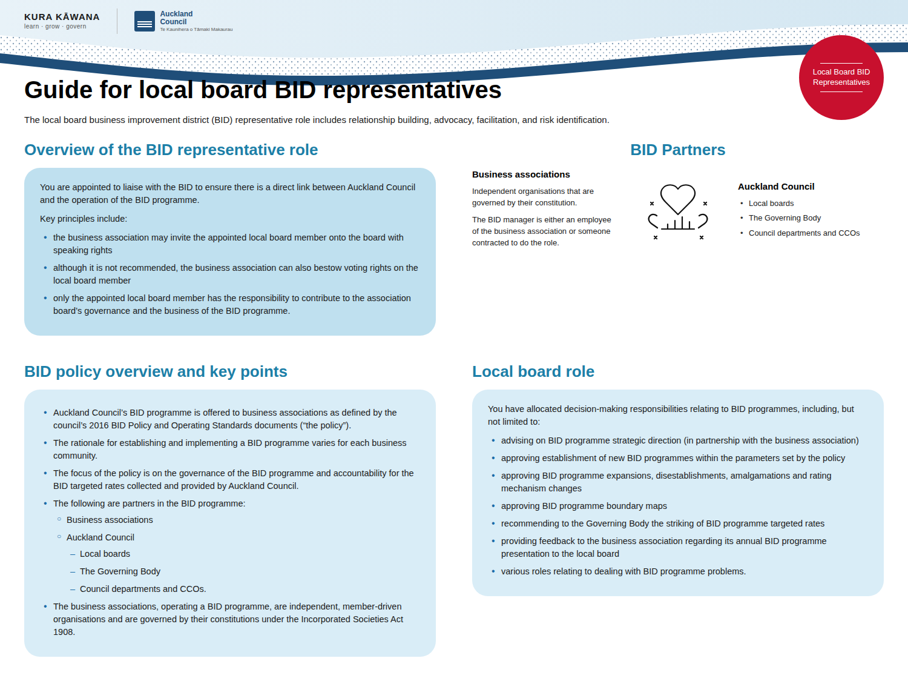KURA KĀWANA
learn · grow · govern
Auckland
Council Te Kaunihera o Tāmaki Makaurau
Local Board BID
Representatives
Guide for local board BID representatives
The local board business improvement district (BID) representative role includes relationship building, advocacy, facilitation, and risk identification.
Overview of the BID representative role
You are appointed to liaise with the BID to ensure there is a direct link between Auckland Council and the operation of the BID programme.
Key principles include:
the business association may invite the appointed local board member onto the board with speaking rights
although it is not recommended, the business association can also bestow voting rights on the local board member
only the appointed local board member has the responsibility to contribute to the association board’s governance and the business of the BID programme.
BID Partners
Business associations
Independent organisations that are governed by their constitution.
The BID manager is either an employee of the business association or someone contracted to do the role.
Auckland Council
Local boards
The Governing Body
Council departments and CCOs
BID policy overview and key points
Auckland Council’s BID programme is offered to business associations as defined by the council’s 2016 BID Policy and Operating Standards documents (“the policy”).
The rationale for establishing and implementing a BID programme varies for each business community.
The focus of the policy is on the governance of the BID programme and accountability for the BID targeted rates collected and provided by Auckland Council.
The following are partners in the BID programme:
Business associations
Auckland Council
Local boards
The Governing Body
Council departments and CCOs.
The business associations, operating a BID programme, are independent, member-driven organisations and are governed by their constitutions under the Incorporated Societies Act 1908.
Local board role
You have allocated decision-making responsibilities relating to BID programmes, including, but not limited to:
advising on BID programme strategic direction (in partnership with the business association)
approving establishment of new BID programmes within the parameters set by the policy
approving BID programme expansions, disestablishments, amalgamations and rating mechanism changes
approving BID programme boundary maps
recommending to the Governing Body the striking of BID programme targeted rates
providing feedback to the business association regarding its annual BID programme presentation to the local board
various roles relating to dealing with BID programme problems.